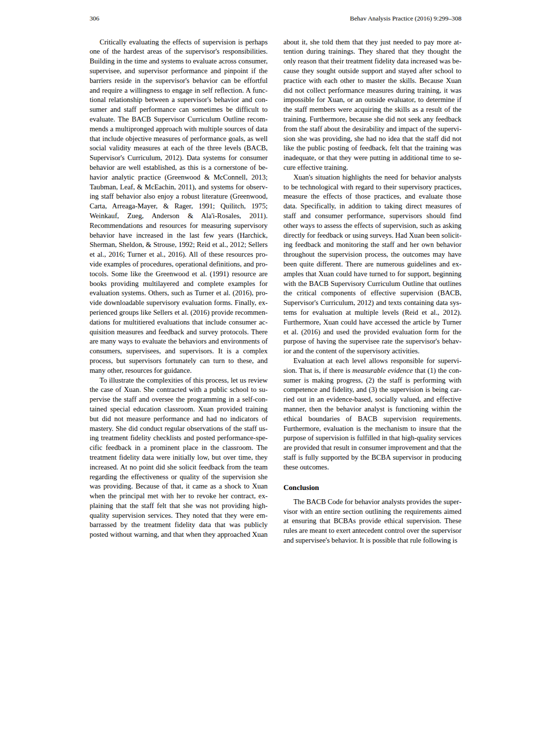306 Behav Analysis Practice (2016) 9:299–308
Critically evaluating the effects of supervision is perhaps one of the hardest areas of the supervisor's responsibilities. Building in the time and systems to evaluate across consumer, supervisee, and supervisor performance and pinpoint if the barriers reside in the supervisor's behavior can be effortful and require a willingness to engage in self reflection. A functional relationship between a supervisor's behavior and consumer and staff performance can sometimes be difficult to evaluate. The BACB Supervisor Curriculum Outline recommends a multipronged approach with multiple sources of data that include objective measures of performance goals, as well social validity measures at each of the three levels (BACB, Supervisor's Curriculum, 2012). Data systems for consumer behavior are well established, as this is a cornerstone of behavior analytic practice (Greenwood & McConnell, 2013; Taubman, Leaf, & McEachin, 2011), and systems for observing staff behavior also enjoy a robust literature (Greenwood, Carta, Arreaga-Mayer, & Rager, 1991; Quilitch, 1975; Weinkauf, Zueg, Anderson & Ala'i-Rosales, 2011). Recommendations and resources for measuring supervisory behavior have increased in the last few years (Harchick, Sherman, Sheldon, & Strouse, 1992; Reid et al., 2012; Sellers et al., 2016; Turner et al., 2016). All of these resources provide examples of procedures, operational definitions, and protocols. Some like the Greenwood et al. (1991) resource are books providing multilayered and complete examples for evaluation systems. Others, such as Turner et al. (2016), provide downloadable supervisory evaluation forms. Finally, experienced groups like Sellers et al. (2016) provide recommendations for multitiered evaluations that include consumer acquisition measures and feedback and survey protocols. There are many ways to evaluate the behaviors and environments of consumers, supervisees, and supervisors. It is a complex process, but supervisors fortunately can turn to these, and many other, resources for guidance.
To illustrate the complexities of this process, let us review the case of Xuan. She contracted with a public school to supervise the staff and oversee the programming in a self-contained special education classroom. Xuan provided training but did not measure performance and had no indicators of mastery. She did conduct regular observations of the staff using treatment fidelity checklists and posted performance-specific feedback in a prominent place in the classroom. The treatment fidelity data were initially low, but over time, they increased. At no point did she solicit feedback from the team regarding the effectiveness or quality of the supervision she was providing. Because of that, it came as a shock to Xuan when the principal met with her to revoke her contract, explaining that the staff felt that she was not providing high-quality supervision services. They noted that they were embarrassed by the treatment fidelity data that was publicly posted without warning, and that when they approached Xuan about it, she told them that they just needed to pay more attention during trainings. They shared that they thought the only reason that their treatment fidelity data increased was because they sought outside support and stayed after school to practice with each other to master the skills. Because Xuan did not collect performance measures during training, it was impossible for Xuan, or an outside evaluator, to determine if the staff members were acquiring the skills as a result of the training. Furthermore, because she did not seek any feedback from the staff about the desirability and impact of the supervision she was providing, she had no idea that the staff did not like the public posting of feedback, felt that the training was inadequate, or that they were putting in additional time to secure effective training.
Xuan's situation highlights the need for behavior analysts to be technological with regard to their supervisory practices, measure the effects of those practices, and evaluate those data. Specifically, in addition to taking direct measures of staff and consumer performance, supervisors should find other ways to assess the effects of supervision, such as asking directly for feedback or using surveys. Had Xuan been soliciting feedback and monitoring the staff and her own behavior throughout the supervision process, the outcomes may have been quite different. There are numerous guidelines and examples that Xuan could have turned to for support, beginning with the BACB Supervisory Curriculum Outline that outlines the critical components of effective supervision (BACB, Supervisor's Curriculum, 2012) and texts containing data systems for evaluation at multiple levels (Reid et al., 2012). Furthermore, Xuan could have accessed the article by Turner et al. (2016) and used the provided evaluation form for the purpose of having the supervisee rate the supervisor's behavior and the content of the supervisory activities.
Evaluation at each level allows responsible for supervision. That is, if there is measurable evidence that (1) the consumer is making progress, (2) the staff is performing with competence and fidelity, and (3) the supervision is being carried out in an evidence-based, socially valued, and effective manner, then the behavior analyst is functioning within the ethical boundaries of BACB supervision requirements. Furthermore, evaluation is the mechanism to insure that the purpose of supervision is fulfilled in that high-quality services are provided that result in consumer improvement and that the staff is fully supported by the BCBA supervisor in producing these outcomes.
Conclusion
The BACB Code for behavior analysts provides the supervisor with an entire section outlining the requirements aimed at ensuring that BCBAs provide ethical supervision. These rules are meant to exert antecedent control over the supervisor and supervisee's behavior. It is possible that rule following is